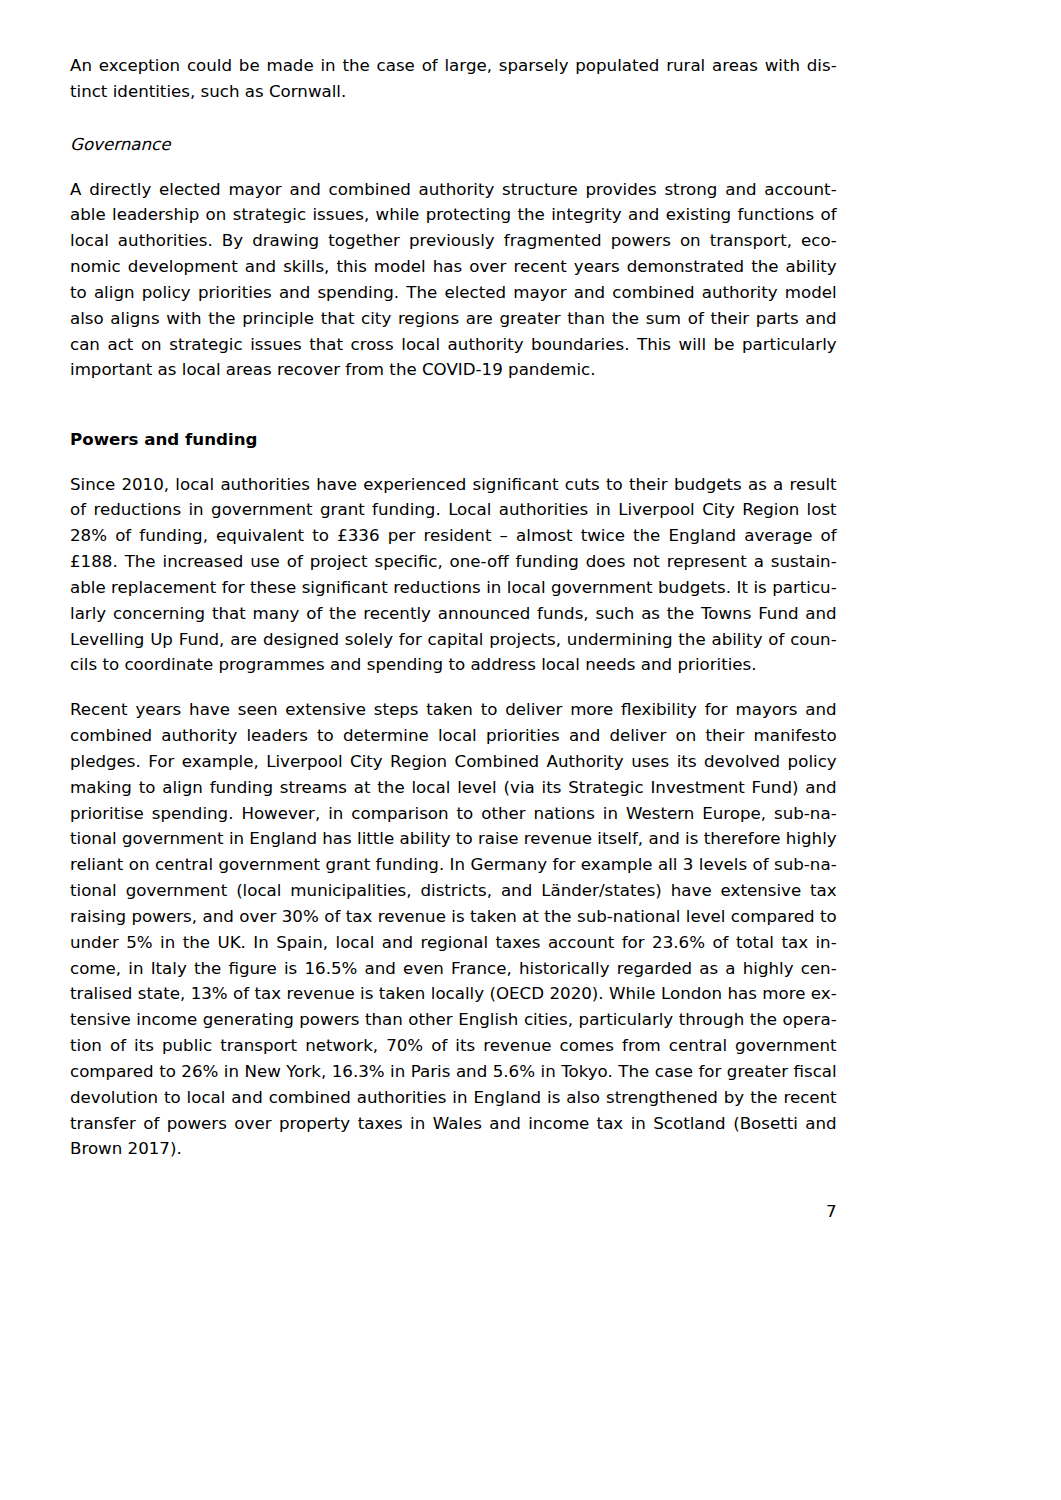An exception could be made in the case of large, sparsely populated rural areas with distinct identities, such as Cornwall.
Governance
A directly elected mayor and combined authority structure provides strong and accountable leadership on strategic issues, while protecting the integrity and existing functions of local authorities. By drawing together previously fragmented powers on transport, economic development and skills, this model has over recent years demonstrated the ability to align policy priorities and spending. The elected mayor and combined authority model also aligns with the principle that city regions are greater than the sum of their parts and can act on strategic issues that cross local authority boundaries. This will be particularly important as local areas recover from the COVID-19 pandemic.
Powers and funding
Since 2010, local authorities have experienced significant cuts to their budgets as a result of reductions in government grant funding. Local authorities in Liverpool City Region lost 28% of funding, equivalent to £336 per resident – almost twice the England average of £188. The increased use of project specific, one-off funding does not represent a sustainable replacement for these significant reductions in local government budgets. It is particularly concerning that many of the recently announced funds, such as the Towns Fund and Levelling Up Fund, are designed solely for capital projects, undermining the ability of councils to coordinate programmes and spending to address local needs and priorities.
Recent years have seen extensive steps taken to deliver more flexibility for mayors and combined authority leaders to determine local priorities and deliver on their manifesto pledges. For example, Liverpool City Region Combined Authority uses its devolved policy making to align funding streams at the local level (via its Strategic Investment Fund) and prioritise spending. However, in comparison to other nations in Western Europe, sub-national government in England has little ability to raise revenue itself, and is therefore highly reliant on central government grant funding. In Germany for example all 3 levels of sub-national government (local municipalities, districts, and Länder/states) have extensive tax raising powers, and over 30% of tax revenue is taken at the sub-national level compared to under 5% in the UK. In Spain, local and regional taxes account for 23.6% of total tax income, in Italy the figure is 16.5% and even France, historically regarded as a highly centralised state, 13% of tax revenue is taken locally (OECD 2020). While London has more extensive income generating powers than other English cities, particularly through the operation of its public transport network, 70% of its revenue comes from central government compared to 26% in New York, 16.3% in Paris and 5.6% in Tokyo. The case for greater fiscal devolution to local and combined authorities in England is also strengthened by the recent transfer of powers over property taxes in Wales and income tax in Scotland (Bosetti and Brown 2017).
7